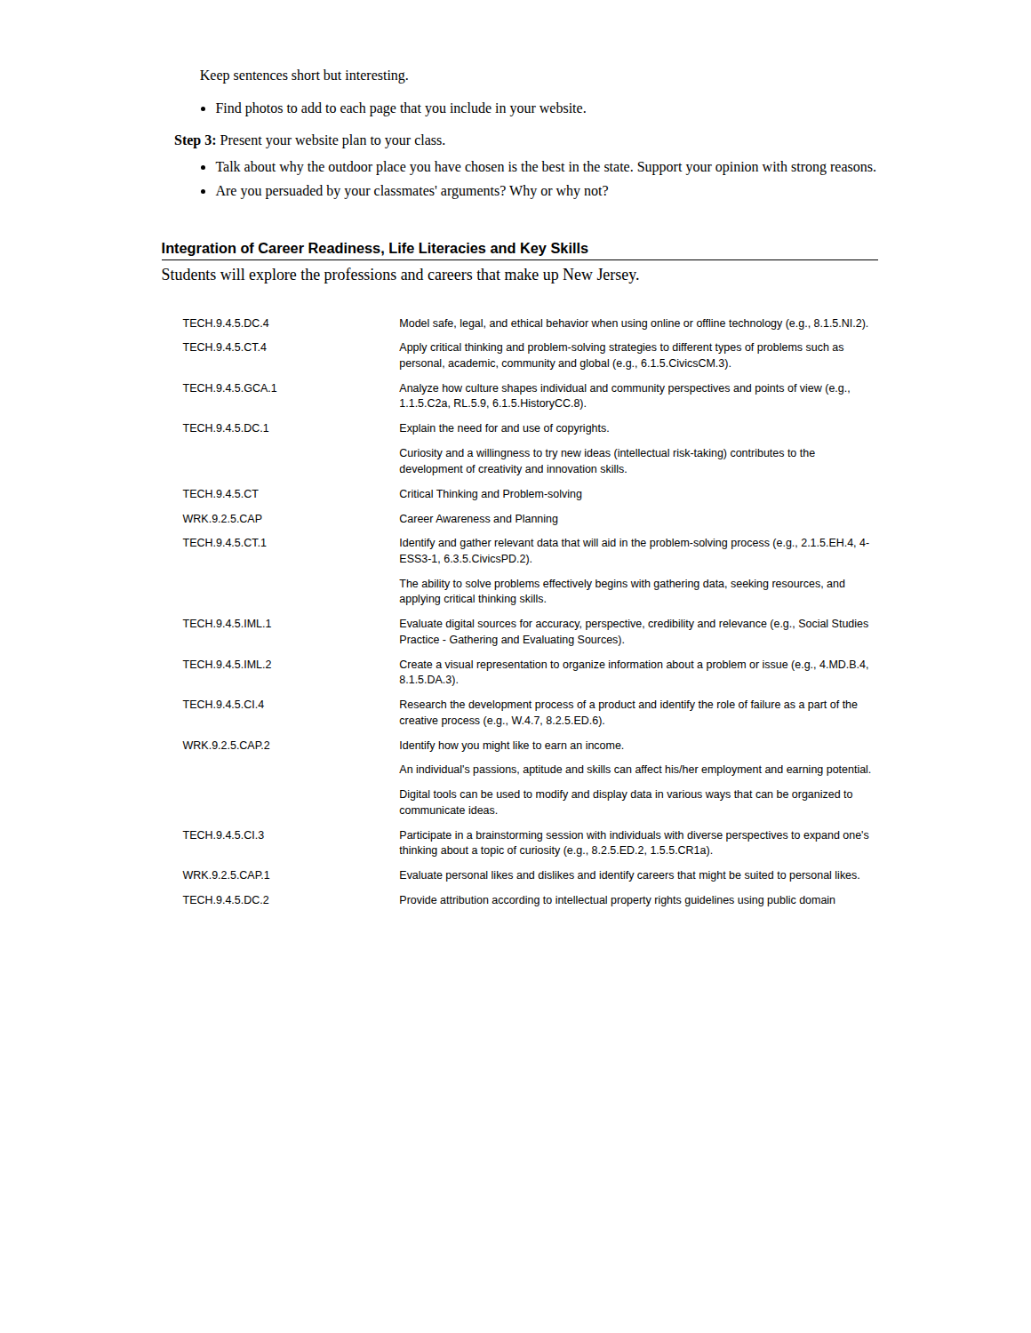Keep sentences short but interesting.
Find photos to add to each page that you include in your website.
Step 3: Present your website plan to your class.
Talk about why the outdoor place you have chosen is the best in the state. Support your opinion with strong reasons.
Are you persuaded by your classmates' arguments? Why or why not?
Integration of Career Readiness, Life Literacies and Key Skills
Students will explore the professions and careers that make up New Jersey.
| TECH.9.4.5.DC.4 | Model safe, legal, and ethical behavior when using online or offline technology (e.g., 8.1.5.NI.2). |
| TECH.9.4.5.CT.4 | Apply critical thinking and problem-solving strategies to different types of problems such as personal, academic, community and global (e.g., 6.1.5.CivicsCM.3). |
| TECH.9.4.5.GCA.1 | Analyze how culture shapes individual and community perspectives and points of view (e.g., 1.1.5.C2a, RL.5.9, 6.1.5.HistoryCC.8). |
| TECH.9.4.5.DC.1 | Explain the need for and use of copyrights. |
| | Curiosity and a willingness to try new ideas (intellectual risk-taking) contributes to the development of creativity and innovation skills. |
| TECH.9.4.5.CT | Critical Thinking and Problem-solving |
| WRK.9.2.5.CAP | Career Awareness and Planning |
| TECH.9.4.5.CT.1 | Identify and gather relevant data that will aid in the problem-solving process (e.g., 2.1.5.EH.4, 4-ESS3-1, 6.3.5.CivicsPD.2). |
| | The ability to solve problems effectively begins with gathering data, seeking resources, and applying critical thinking skills. |
| TECH.9.4.5.IML.1 | Evaluate digital sources for accuracy, perspective, credibility and relevance (e.g., Social Studies Practice - Gathering and Evaluating Sources). |
| TECH.9.4.5.IML.2 | Create a visual representation to organize information about a problem or issue (e.g., 4.MD.B.4, 8.1.5.DA.3). |
| TECH.9.4.5.CI.4 | Research the development process of a product and identify the role of failure as a part of the creative process (e.g., W.4.7, 8.2.5.ED.6). |
| WRK.9.2.5.CAP.2 | Identify how you might like to earn an income. |
| | An individual's passions, aptitude and skills can affect his/her employment and earning potential. |
| | Digital tools can be used to modify and display data in various ways that can be organized to communicate ideas. |
| TECH.9.4.5.CI.3 | Participate in a brainstorming session with individuals with diverse perspectives to expand one's thinking about a topic of curiosity (e.g., 8.2.5.ED.2, 1.5.5.CR1a). |
| WRK.9.2.5.CAP.1 | Evaluate personal likes and dislikes and identify careers that might be suited to personal likes. |
| TECH.9.4.5.DC.2 | Provide attribution according to intellectual property rights guidelines using public domain |